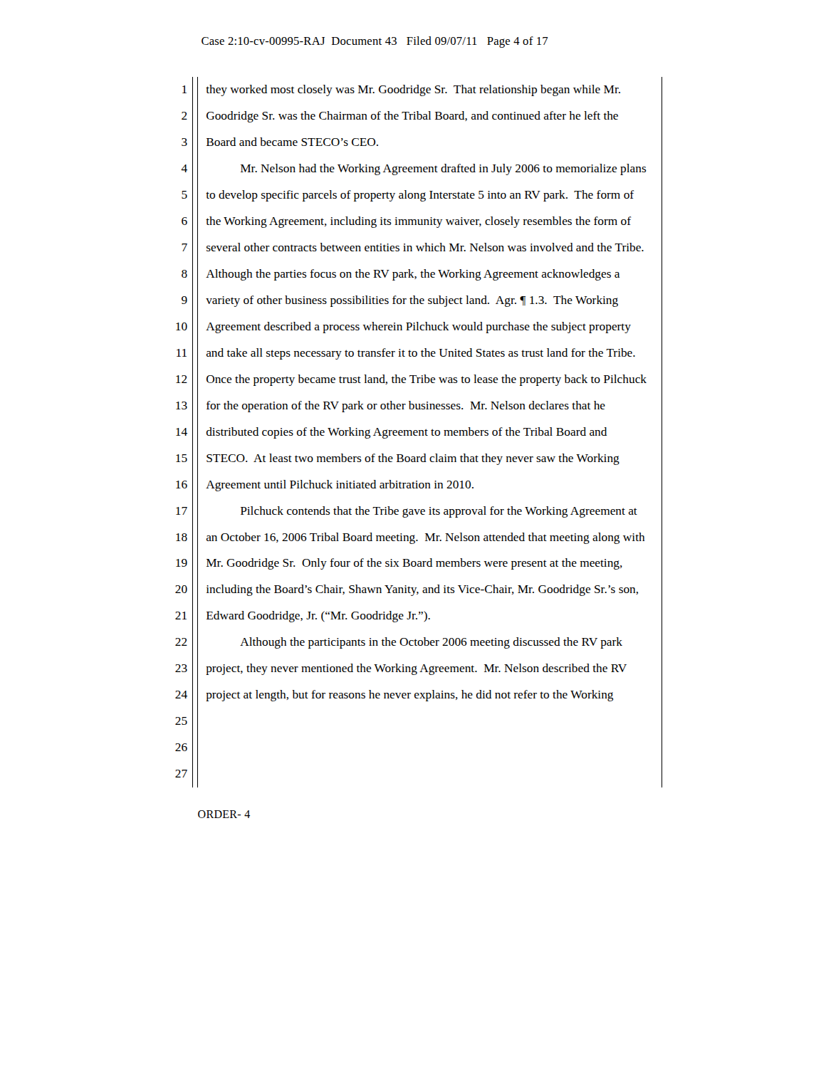Case 2:10-cv-00995-RAJ Document 43 Filed 09/07/11 Page 4 of 17
1
2
3
4
5
6
7
8
9
10
11
12
13
14
15
16
17
18
19
20
21
22
23
24
25
26
27
they worked most closely was Mr. Goodridge Sr. That relationship began while Mr.
Goodridge Sr. was the Chairman of the Tribal Board, and continued after he left the
Board and became STECO’s CEO.
Mr. Nelson had the Working Agreement drafted in July 2006 to memorialize plans
to develop specific parcels of property along Interstate 5 into an RV park. The form of
the Working Agreement, including its immunity waiver, closely resembles the form of
several other contracts between entities in which Mr. Nelson was involved and the Tribe.
Although the parties focus on the RV park, the Working Agreement acknowledges a
variety of other business possibilities for the subject land. Agr. ¶ 1.3. The Working
Agreement described a process wherein Pilchuck would purchase the subject property
and take all steps necessary to transfer it to the United States as trust land for the Tribe.
Once the property became trust land, the Tribe was to lease the property back to Pilchuck
for the operation of the RV park or other businesses. Mr. Nelson declares that he
distributed copies of the Working Agreement to members of the Tribal Board and
STECO. At least two members of the Board claim that they never saw the Working
Agreement until Pilchuck initiated arbitration in 2010.
Pilchuck contends that the Tribe gave its approval for the Working Agreement at
an October 16, 2006 Tribal Board meeting. Mr. Nelson attended that meeting along with
Mr. Goodridge Sr. Only four of the six Board members were present at the meeting,
including the Board’s Chair, Shawn Yanity, and its Vice-Chair, Mr. Goodridge Sr.’s son,
Edward Goodridge, Jr. (“Mr. Goodridge Jr.”).
Although the participants in the October 2006 meeting discussed the RV park
project, they never mentioned the Working Agreement. Mr. Nelson described the RV
project at length, but for reasons he never explains, he did not refer to the Working
ORDER- 4